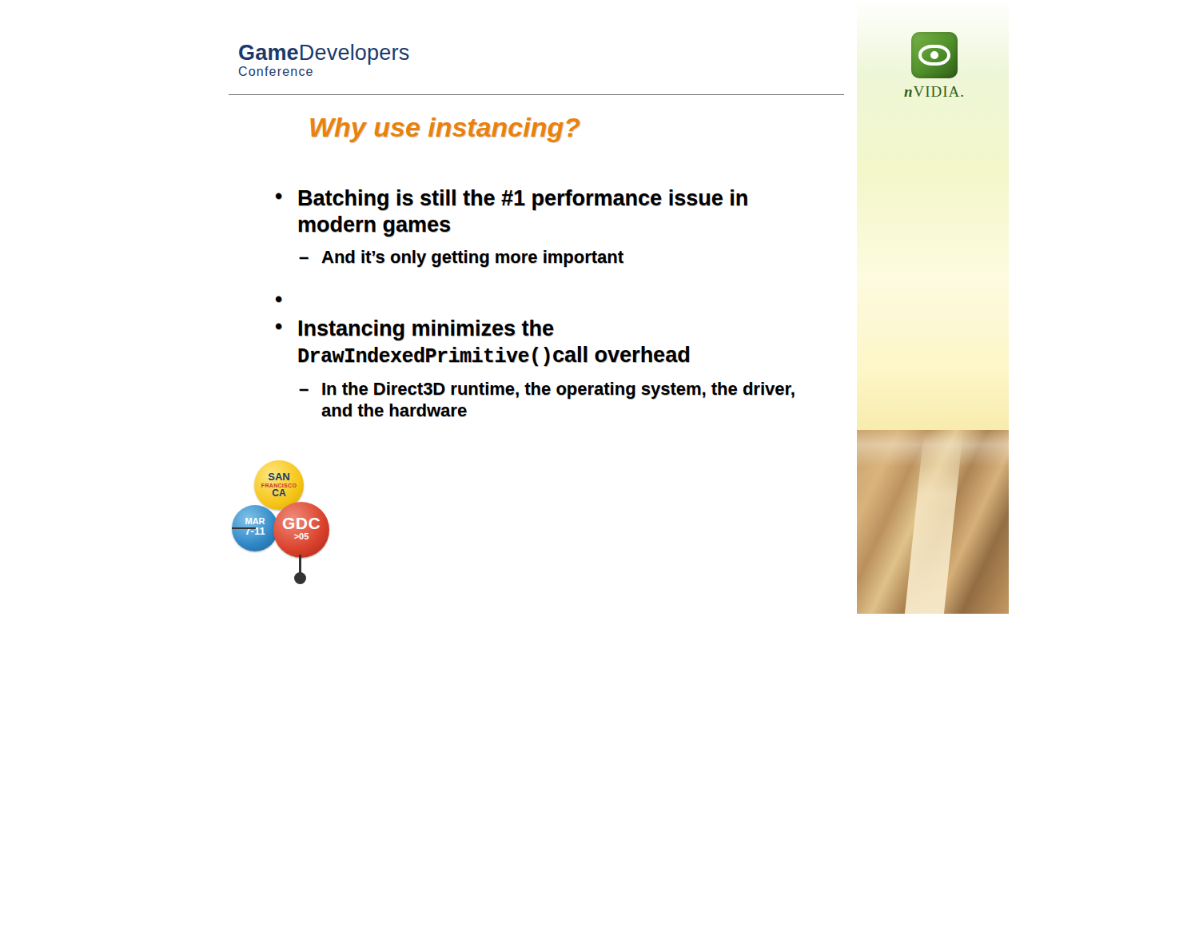Game Developers Conference
n VIDIA.
Why use instancing?
Batching is still the #1 performance issue in modern games
And it’s only getting more important
Instancing minimizes the DrawIndexedPrimitive()call overhead
In the Direct3D runtime, the operating system, the driver, and the hardware
SAN FRANCISCO CA
MAR 7-11
GDC >05